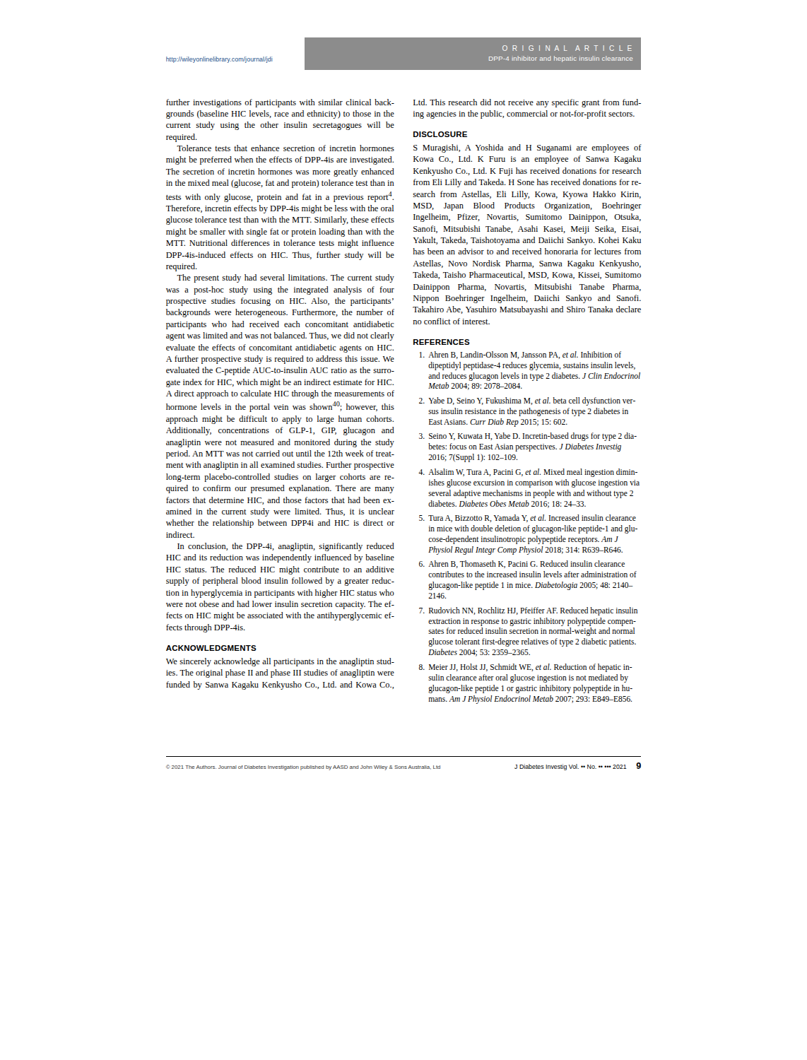O R I G I N A L A R T I C L E
DPP-4 inhibitor and hepatic insulin clearance
http://wileyonlinelibrary.com/journal/jdi
further investigations of participants with similar clinical backgrounds (baseline HIC levels, race and ethnicity) to those in the current study using the other insulin secretagogues will be required.
Tolerance tests that enhance secretion of incretin hormones might be preferred when the effects of DPP-4is are investigated. The secretion of incretin hormones was more greatly enhanced in the mixed meal (glucose, fat and protein) tolerance test than in tests with only glucose, protein and fat in a previous report4. Therefore, incretin effects by DPP-4is might be less with the oral glucose tolerance test than with the MTT. Similarly, these effects might be smaller with single fat or protein loading than with the MTT. Nutritional differences in tolerance tests might influence DPP-4is-induced effects on HIC. Thus, further study will be required.
The present study had several limitations. The current study was a post-hoc study using the integrated analysis of four prospective studies focusing on HIC. Also, the participants’ backgrounds were heterogeneous. Furthermore, the number of participants who had received each concomitant antidiabetic agent was limited and was not balanced. Thus, we did not clearly evaluate the effects of concomitant antidiabetic agents on HIC. A further prospective study is required to address this issue. We evaluated the C-peptide AUC-to-insulin AUC ratio as the surrogate index for HIC, which might be an indirect estimate for HIC. A direct approach to calculate HIC through the measurements of hormone levels in the portal vein was shown40; however, this approach might be difficult to apply to large human cohorts. Additionally, concentrations of GLP-1, GIP, glucagon and anagliptin were not measured and monitored during the study period. An MTT was not carried out until the 12th week of treatment with anagliptin in all examined studies. Further prospective long-term placebo-controlled studies on larger cohorts are required to confirm our presumed explanation. There are many factors that determine HIC, and those factors that had been examined in the current study were limited. Thus, it is unclear whether the relationship between DPP4i and HIC is direct or indirect.
In conclusion, the DPP-4i, anagliptin, significantly reduced HIC and its reduction was independently influenced by baseline HIC status. The reduced HIC might contribute to an additive supply of peripheral blood insulin followed by a greater reduction in hyperglycemia in participants with higher HIC status who were not obese and had lower insulin secretion capacity. The effects on HIC might be associated with the antihyperglycemic effects through DPP-4is.
ACKNOWLEDGMENTS
We sincerely acknowledge all participants in the anagliptin studies. The original phase II and phase III studies of anagliptin were funded by Sanwa Kagaku Kenkyusho Co., Ltd. and Kowa Co., Ltd. This research did not receive any specific grant from funding agencies in the public, commercial or not-for-profit sectors.
DISCLOSURE
S Muragishi, A Yoshida and H Suganami are employees of Kowa Co., Ltd. K Furu is an employee of Sanwa Kagaku Kenkyusho Co., Ltd. K Fuji has received donations for research from Eli Lilly and Takeda. H Sone has received donations for research from Astellas, Eli Lilly, Kowa, Kyowa Hakko Kirin, MSD, Japan Blood Products Organization, Boehringer Ingelheim, Pfizer, Novartis, Sumitomo Dainippon, Otsuka, Sanofi, Mitsubishi Tanabe, Asahi Kasei, Meiji Seika, Eisai, Yakult, Takeda, Taishotoyama and Daiichi Sankyo. Kohei Kaku has been an advisor to and received honoraria for lectures from Astellas, Novo Nordisk Pharma, Sanwa Kagaku Kenkyusho, Takeda, Taisho Pharmaceutical, MSD, Kowa, Kissei, Sumitomo Dainippon Pharma, Novartis, Mitsubishi Tanabe Pharma, Nippon Boehringer Ingelheim, Daiichi Sankyo and Sanofi. Takahiro Abe, Yasuhiro Matsubayashi and Shiro Tanaka declare no conflict of interest.
REFERENCES
Ahren B, Landin-Olsson M, Jansson PA, et al. Inhibition of dipeptidyl peptidase-4 reduces glycemia, sustains insulin levels, and reduces glucagon levels in type 2 diabetes. J Clin Endocrinol Metab 2004; 89: 2078–2084.
Yabe D, Seino Y, Fukushima M, et al. beta cell dysfunction versus insulin resistance in the pathogenesis of type 2 diabetes in East Asians. Curr Diab Rep 2015; 15: 602.
Seino Y, Kuwata H, Yabe D. Incretin-based drugs for type 2 diabetes: focus on East Asian perspectives. J Diabetes Investig 2016; 7(Suppl 1): 102–109.
Alsalim W, Tura A, Pacini G, et al. Mixed meal ingestion diminishes glucose excursion in comparison with glucose ingestion via several adaptive mechanisms in people with and without type 2 diabetes. Diabetes Obes Metab 2016; 18: 24–33.
Tura A, Bizzotto R, Yamada Y, et al. Increased insulin clearance in mice with double deletion of glucagon-like peptide-1 and glucose-dependent insulinotropic polypeptide receptors. Am J Physiol Regul Integr Comp Physiol 2018; 314: R639–R646.
Ahren B, Thomaseth K, Pacini G. Reduced insulin clearance contributes to the increased insulin levels after administration of glucagon-like peptide 1 in mice. Diabetologia 2005; 48: 2140–2146.
Rudovich NN, Rochlitz HJ, Pfeiffer AF. Reduced hepatic insulin extraction in response to gastric inhibitory polypeptide compensates for reduced insulin secretion in normal-weight and normal glucose tolerant first-degree relatives of type 2 diabetic patients. Diabetes 2004; 53: 2359–2365.
Meier JJ, Holst JJ, Schmidt WE, et al. Reduction of hepatic insulin clearance after oral glucose ingestion is not mediated by glucagon-like peptide 1 or gastric inhibitory polypeptide in humans. Am J Physiol Endocrinol Metab 2007; 293: E849–E856.
© 2021 The Authors. Journal of Diabetes Investigation published by AASD and John Wiley & Sons Australia, Ltd
J Diabetes Investig Vol. •• No. •• ••• 2021 9